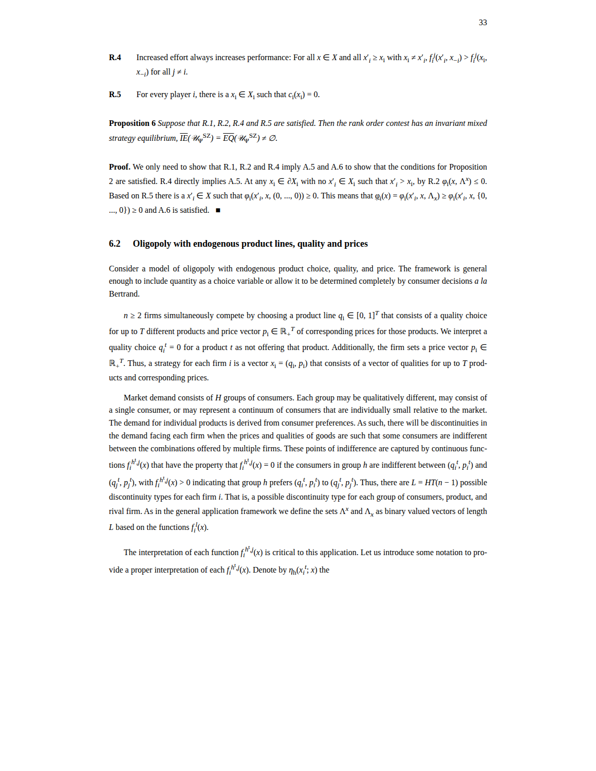33
R.4
Increased effort always increases performance: For all x ∈ X and all x′i ≥ xi with xi ≠ x′i, fij(x′i, x−i) > fij(xi, x−i) for all j ≠ i.
R.5
For every player i, there is a xi ∈ Xi such that ci(xi) = 0.
Proposition 6 Suppose that R.1, R.2, R.4 and R.5 are satisfied. Then the rank order contest has an invariant mixed strategy equilibrium, IE(𝒰ΨSZ) = EQ(𝒰ΨSZ) ≠ ∅.
Proof. We only need to show that R.1, R.2 and R.4 imply A.5 and A.6 to show that the conditions for Proposition 2 are satisfied. R.4 directly implies A.5. At any xi ∈ ∂Xi with no x′i ∈ Xi such that x′i > xi, by R.2 φi(x, Λx) ≤ 0. Based on R.5 there is a x′i ∈ X such that φi(x′i, x, (0, ..., 0)) ≥ 0. This means that φi(x) = φi(x′i, x, Λx) ≥ φi(x′i, x, {0, ..., 0}) ≥ 0 and A.6 is satisfied. ■
6.2 Oligopoly with endogenous product lines, quality and prices
Consider a model of oligopoly with endogenous product choice, quality, and price. The framework is general enough to include quantity as a choice variable or allow it to be determined completely by consumer decisions a la Bertrand.
n ≥ 2 firms simultaneously compete by choosing a product line qi ∈ [0, 1]T that consists of a quality choice for up to T different products and price vector pi ∈ ℝ+T of corresponding prices for those products. We interpret a quality choice qit = 0 for a product t as not offering that product. Additionally, the firm sets a price vector pi ∈ ℝ+T. Thus, a strategy for each firm i is a vector xi = (qi, pi) that consists of a vector of qualities for up to T products and corresponding prices.
Market demand consists of H groups of consumers. Each group may be qualitatively different, may consist of a single consumer, or may represent a continuum of consumers that are individually small relative to the market. The demand for individual products is derived from consumer preferences. As such, there will be discontinuities in the demand facing each firm when the prices and qualities of goods are such that some consumers are indifferent between the combinations offered by multiple firms. These points of indifference are captured by continuous functions fiht,j(x) that have the property that fiht,j(x) = 0 if the consumers in group h are indifferent between (qit, pit) and (qjt, pjt), with fiht,j(x) > 0 indicating that group h prefers (qit, pit) to (qjt, pjt). Thus, there are L = HT(n − 1) possible discontinuity types for each firm i. That is, a possible discontinuity type for each group of consumers, product, and rival firm. As in the general application framework we define the sets Λx and Λx as binary valued vectors of length L based on the functions fil(x).
The interpretation of each function fiht,j(x) is critical to this application. Let us introduce some notation to provide a proper interpretation of each fiht,j(x). Denote by ηh(xit; x) the